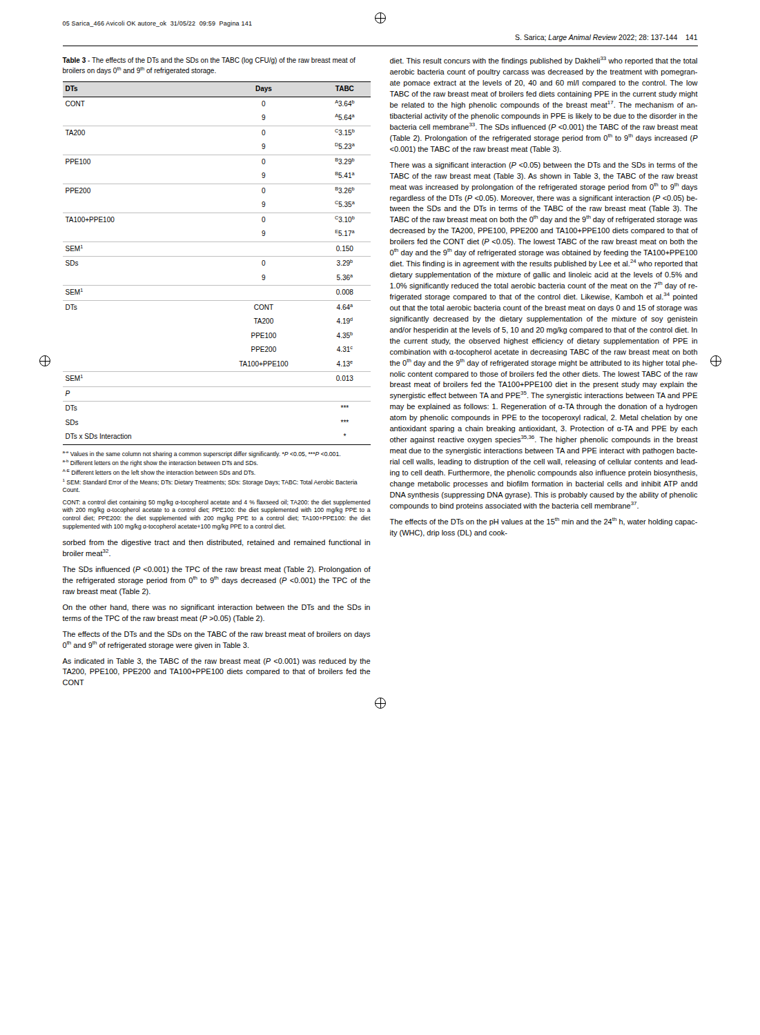05 Sarica_466 Avicoli OK autore_ok 31/05/22 09:59 Pagina 141
S. Sarica; Large Animal Review 2022; 28: 137-144 141
Table 3 - The effects of the DTs and the SDs on the TABC (log CFU/g) of the raw breast meat of broilers on days 0th and 9th of refrigerated storage.
| DTs | Days | TABC |
| --- | --- | --- |
| CONT | 0 | A 3.64 b |
| | 9 | A 5.64 a |
| TA200 | 0 | C 3.15 b |
| | 9 | D 5.23 a |
| PPE100 | 0 | B 3.29 b |
| | 9 | B 5.41 a |
| PPE200 | 0 | B 3.26 b |
| | 9 | C 5.35 a |
| TA100+PPE100 | 0 | C 3.10 b |
| | 9 | E 5.17 a |
| SEM 1 | | 0.150 |
| SDs | 0 | 3.29 b |
| | 9 | 5.36 a |
| SEM 1 | | 0.008 |
| DTs | CONT | 4.64 a |
| | TA200 | 4.19 d |
| | PPE100 | 4.35 b |
| | PPE200 | 4.31 c |
| | TA100+PPE100 | 4.13 e |
| SEM 1 | | 0.013 |
| P | | |
| DTs | | *** |
| SDs | | *** |
| DTs x SDs Interaction | | * |
a-e Values in the same column not sharing a common superscript differ significantly. *P <0.05, ***P <0.001.
a-b Different letters on the right show the interaction between DTs and SDs.
A-E Different letters on the left show the interaction between SDs and DTs.
1 SEM: Standard Error of the Means; DTs: Dietary Treatments; SDs: Storage Days; TABC: Total Aerobic Bacteria Count.
CONT: a control diet containing 50 mg/kg α-tocopherol acetate and 4 % flaxseed oil; TA200: the diet supplemented with 200 mg/kg α-tocopherol acetate to a control diet; PPE100: the diet supplemented with 100 mg/kg PPE to a control diet; PPE200: the diet supplemented with 200 mg/kg PPE to a control diet; TA100+PPE100: the diet supplemented with 100 mg/kg α-tocopherol acetate+100 mg/kg PPE to a control diet.
sorbed from the digestive tract and then distributed, retained and remained functional in broiler meat32.
The SDs influenced (P <0.001) the TPC of the raw breast meat (Table 2). Prolongation of the refrigerated storage period from 0th to 9th days decreased (P <0.001) the TPC of the raw breast meat (Table 2).
On the other hand, there was no significant interaction between the DTs and the SDs in terms of the TPC of the raw breast meat (P >0.05) (Table 2).
The effects of the DTs and the SDs on the TABC of the raw breast meat of broilers on days 0th and 9th of refrigerated storage were given in Table 3.
As indicated in Table 3, the TABC of the raw breast meat (P <0.001) was reduced by the TA200, PPE100, PPE200 and TA100+PPE100 diets compared to that of broilers fed the CONT
diet. This result concurs with the findings published by Dakheli33 who reported that the total aerobic bacteria count of poultry carcass was decreased by the treatment with pomegranate pomace extract at the levels of 20, 40 and 60 ml/l compared to the control. The low TABC of the raw breast meat of broilers fed diets containing PPE in the current study might be related to the high phenolic compounds of the breast meat17. The mechanism of antibacterial activity of the phenolic compounds in PPE is likely to be due to the disorder in the bacteria cell membrane33. The SDs influenced (P <0.001) the TABC of the raw breast meat (Table 2). Prolongation of the refrigerated storage period from 0th to 9th days increased (P <0.001) the TABC of the raw breast meat (Table 3).
There was a significant interaction (P <0.05) between the DTs and the SDs in terms of the TABC of the raw breast meat (Table 3). As shown in Table 3, the TABC of the raw breast meat was increased by prolongation of the refrigerated storage period from 0th to 9th days regardless of the DTs (P <0.05). Moreover, there was a significant interaction (P <0.05) between the SDs and the DTs in terms of the TABC of the raw breast meat (Table 3). The TABC of the raw breast meat on both the 0th day and the 9th day of refrigerated storage was decreased by the TA200, PPE100, PPE200 and TA100+PPE100 diets compared to that of broilers fed the CONT diet (P <0.05). The lowest TABC of the raw breast meat on both the 0th day and the 9th day of refrigerated storage was obtained by feeding the TA100+PPE100 diet. This finding is in agreement with the results published by Lee et al.24 who reported that dietary supplementation of the mixture of gallic and linoleic acid at the levels of 0.5% and 1.0% significantly reduced the total aerobic bacteria count of the meat on the 7th day of refrigerated storage compared to that of the control diet. Likewise, Kamboh et al.34 pointed out that the total aerobic bacteria count of the breast meat on days 0 and 15 of storage was significantly decreased by the dietary supplementation of the mixture of soy genistein and/or hesperidin at the levels of 5, 10 and 20 mg/kg compared to that of the control diet. In the current study, the observed highest efficiency of dietary supplementation of PPE in combination with α-tocopherol acetate in decreasing TABC of the raw breast meat on both the 0th day and the 9th day of refrigerated storage might be attributed to its higher total phenolic content compared to those of broilers fed the other diets. The lowest TABC of the raw breast meat of broilers fed the TA100+PPE100 diet in the present study may explain the synergistic effect between TA and PPE35. The synergistic interactions between TA and PPE may be explained as follows: 1. Regeneration of α-TA through the donation of a hydrogen atom by phenolic compounds in PPE to the tocoperoxyl radical, 2. Metal chelation by one antioxidant sparing a chain breaking antioxidant, 3. Protection of α-TA and PPE by each other against reactive oxygen species35,36. The higher phenolic compounds in the breast meat due to the synergistic interactions between TA and PPE interact with pathogen bacterial cell walls, leading to distruption of the cell wall, releasing of cellular contents and leading to cell death. Furthermore, the phenolic compounds also influence protein biosynthesis, change metabolic processes and biofilm formation in bacterial cells and inhibit ATP andd DNA synthesis (suppressing DNA gyrase). This is probably caused by the ability of phenolic compounds to bind proteins associated with the bacteria cell membrane37.
The effects of the DTs on the pH values at the 15th min and the 24th h, water holding capacity (WHC), drip loss (DL) and cook-